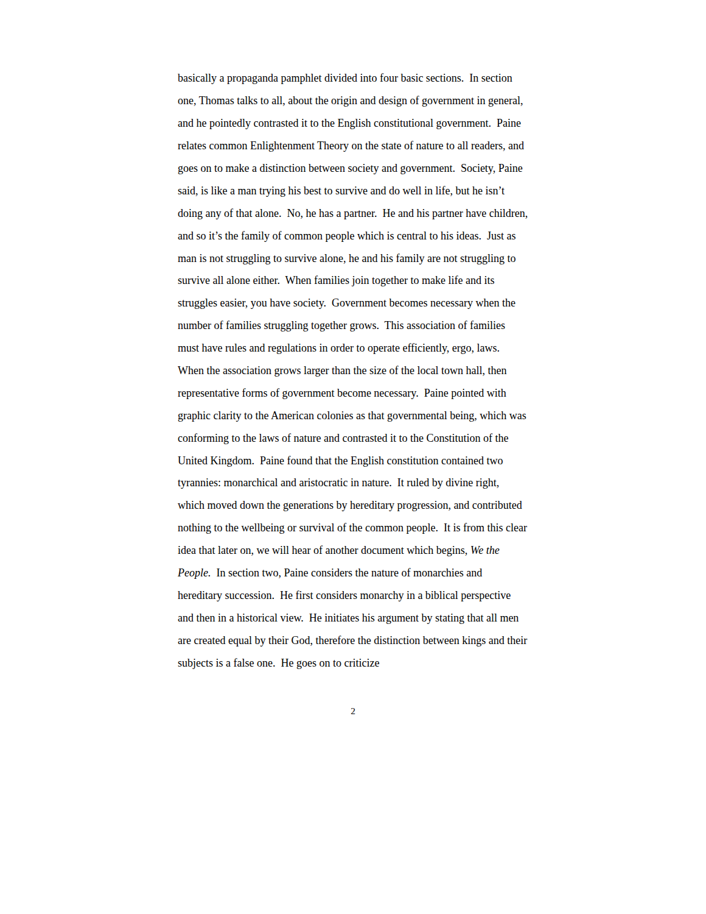basically a propaganda pamphlet divided into four basic sections. In section one, Thomas talks to all, about the origin and design of government in general, and he pointedly contrasted it to the English constitutional government. Paine relates common Enlightenment Theory on the state of nature to all readers, and goes on to make a distinction between society and government. Society, Paine said, is like a man trying his best to survive and do well in life, but he isn’t doing any of that alone. No, he has a partner. He and his partner have children, and so it’s the family of common people which is central to his ideas. Just as man is not struggling to survive alone, he and his family are not struggling to survive all alone either. When families join together to make life and its struggles easier, you have society. Government becomes necessary when the number of families struggling together grows. This association of families must have rules and regulations in order to operate efficiently, ergo, laws. When the association grows larger than the size of the local town hall, then representative forms of government become necessary. Paine pointed with graphic clarity to the American colonies as that governmental being, which was conforming to the laws of nature and contrasted it to the Constitution of the United Kingdom. Paine found that the English constitution contained two tyrannies: monarchical and aristocratic in nature. It ruled by divine right, which moved down the generations by hereditary progression, and contributed nothing to the wellbeing or survival of the common people. It is from this clear idea that later on, we will hear of another document which begins, We the People. In section two, Paine considers the nature of monarchies and hereditary succession. He first considers monarchy in a biblical perspective and then in a historical view. He initiates his argument by stating that all men are created equal by their God, therefore the distinction between kings and their subjects is a false one. He goes on to criticize
2